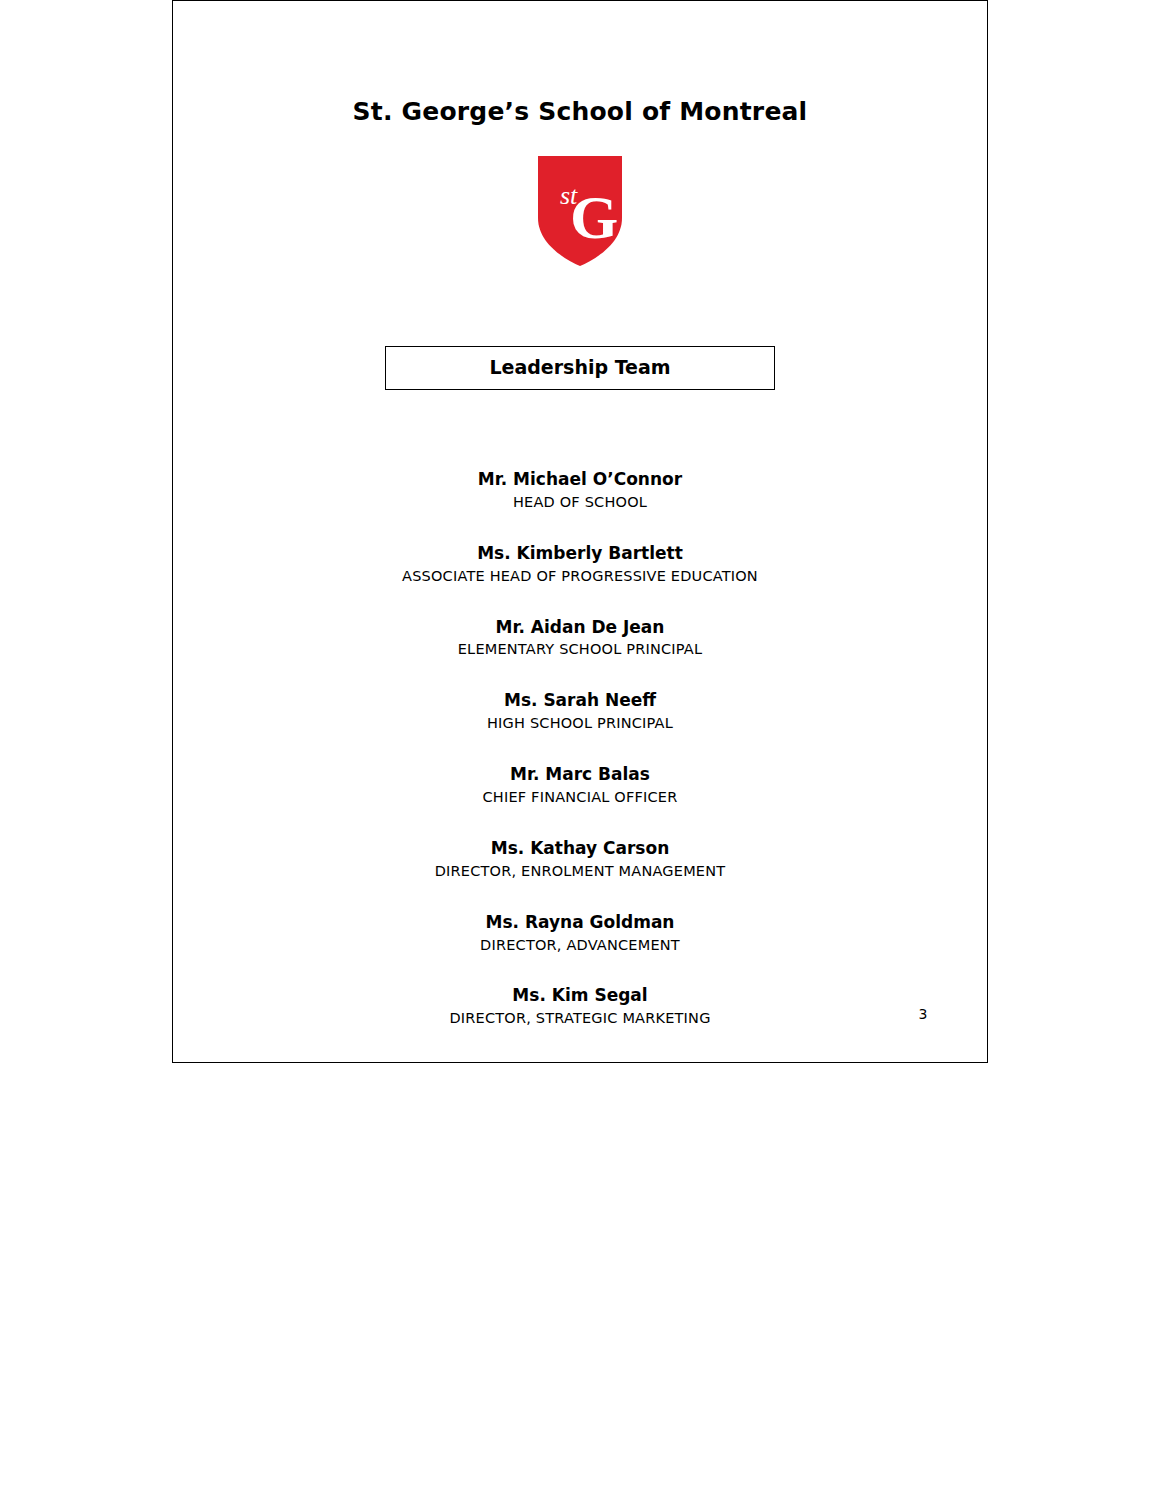St. George’s School of Montreal
st G
Leadership Team
Mr. Michael O’Connor
HEAD OF SCHOOL
Ms. Kimberly Bartlett
ASSOCIATE HEAD OF PROGRESSIVE EDUCATION
Mr. Aidan De Jean
ELEMENTARY SCHOOL PRINCIPAL
Ms. Sarah Neeff
HIGH SCHOOL PRINCIPAL
Mr. Marc Balas
CHIEF FINANCIAL OFFICER
Ms. Kathay Carson
DIRECTOR, ENROLMENT MANAGEMENT
Ms. Rayna Goldman
DIRECTOR, ADVANCEMENT
Ms. Kim Segal
DIRECTOR, STRATEGIC MARKETING
3